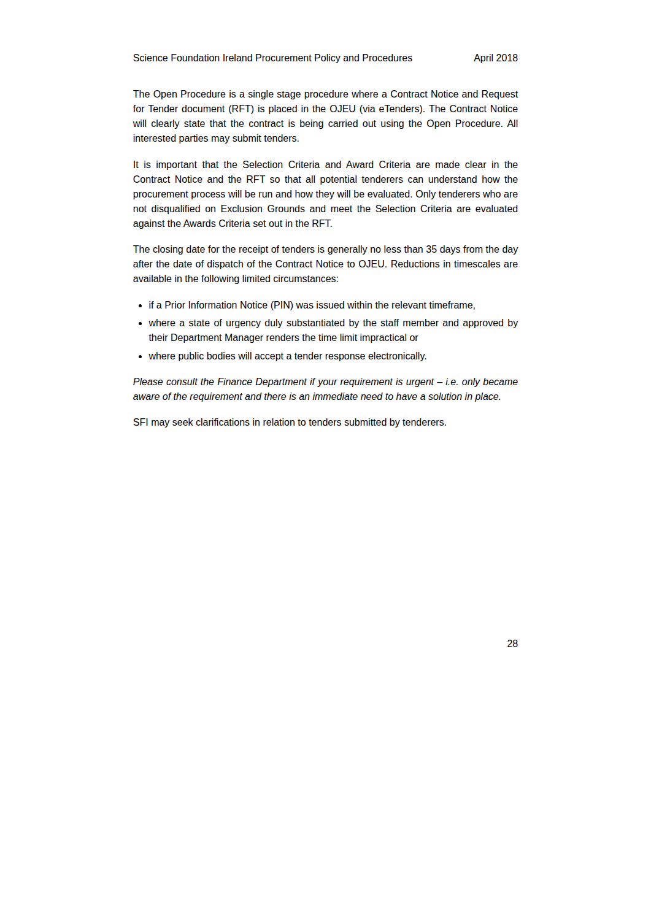Science Foundation Ireland Procurement Policy and Procedures
April 2018
The Open Procedure is a single stage procedure where a Contract Notice and Request for Tender document (RFT) is placed in the OJEU (via eTenders). The Contract Notice will clearly state that the contract is being carried out using the Open Procedure. All interested parties may submit tenders.
It is important that the Selection Criteria and Award Criteria are made clear in the Contract Notice and the RFT so that all potential tenderers can understand how the procurement process will be run and how they will be evaluated. Only tenderers who are not disqualified on Exclusion Grounds and meet the Selection Criteria are evaluated against the Awards Criteria set out in the RFT.
The closing date for the receipt of tenders is generally no less than 35 days from the day after the date of dispatch of the Contract Notice to OJEU. Reductions in timescales are available in the following limited circumstances:
if a Prior Information Notice (PIN) was issued within the relevant timeframe,
where a state of urgency duly substantiated by the staff member and approved by their Department Manager renders the time limit impractical or
where public bodies will accept a tender response electronically.
Please consult the Finance Department if your requirement is urgent – i.e. only became aware of the requirement and there is an immediate need to have a solution in place.
SFI may seek clarifications in relation to tenders submitted by tenderers.
28